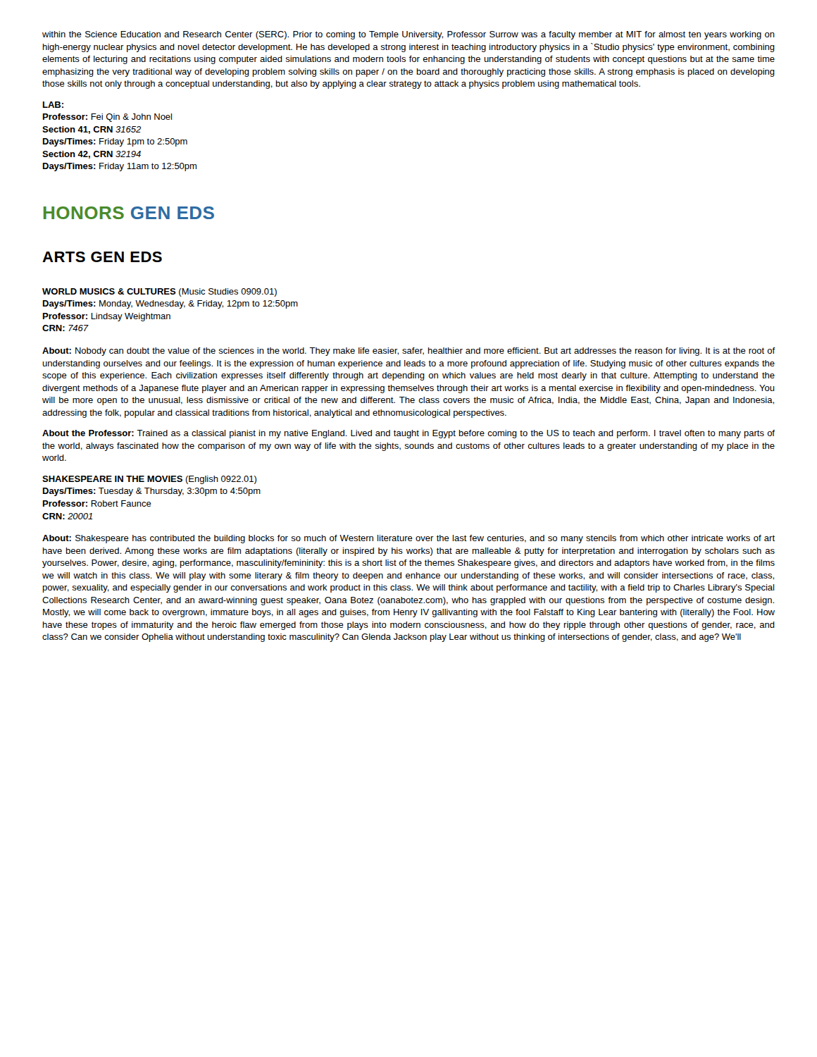within the Science Education and Research Center (SERC). Prior to coming to Temple University, Professor Surrow was a faculty member at MIT for almost ten years working on high-energy nuclear physics and novel detector development. He has developed a strong interest in teaching introductory physics in a `Studio physics' type environment, combining elements of lecturing and recitations using computer aided simulations and modern tools for enhancing the understanding of students with concept questions but at the same time emphasizing the very traditional way of developing problem solving skills on paper / on the board and thoroughly practicing those skills. A strong emphasis is placed on developing those skills not only through a conceptual understanding, but also by applying a clear strategy to attack a physics problem using mathematical tools.
LAB:
Professor: Fei Qin & John Noel
Section 41, CRN 31652
Days/Times: Friday 1pm to 2:50pm
Section 42, CRN 32194
Days/Times: Friday 11am to 12:50pm
HONORS GEN EDS
ARTS GEN EDS
WORLD MUSICS & CULTURES (Music Studies 0909.01)
Days/Times: Monday, Wednesday, & Friday, 12pm to 12:50pm
Professor: Lindsay Weightman
CRN: 7467
About: Nobody can doubt the value of the sciences in the world. They make life easier, safer, healthier and more efficient. But art addresses the reason for living. It is at the root of understanding ourselves and our feelings. It is the expression of human experience and leads to a more profound appreciation of life. Studying music of other cultures expands the scope of this experience. Each civilization expresses itself differently through art depending on which values are held most dearly in that culture. Attempting to understand the divergent methods of a Japanese flute player and an American rapper in expressing themselves through their art works is a mental exercise in flexibility and open-mindedness. You will be more open to the unusual, less dismissive or critical of the new and different. The class covers the music of Africa, India, the Middle East, China, Japan and Indonesia, addressing the folk, popular and classical traditions from historical, analytical and ethnomusicological perspectives.
About the Professor: Trained as a classical pianist in my native England. Lived and taught in Egypt before coming to the US to teach and perform. I travel often to many parts of the world, always fascinated how the comparison of my own way of life with the sights, sounds and customs of other cultures leads to a greater understanding of my place in the world.
SHAKESPEARE IN THE MOVIES (English 0922.01)
Days/Times: Tuesday & Thursday, 3:30pm to 4:50pm
Professor: Robert Faunce
CRN: 20001
About: Shakespeare has contributed the building blocks for so much of Western literature over the last few centuries, and so many stencils from which other intricate works of art have been derived. Among these works are film adaptations (literally or inspired by his works) that are malleable & putty for interpretation and interrogation by scholars such as yourselves. Power, desire, aging, performance, masculinity/femininity: this is a short list of the themes Shakespeare gives, and directors and adaptors have worked from, in the films we will watch in this class. We will play with some literary & film theory to deepen and enhance our understanding of these works, and will consider intersections of race, class, power, sexuality, and especially gender in our conversations and work product in this class. We will think about performance and tactility, with a field trip to Charles Library's Special Collections Research Center, and an award-winning guest speaker, Oana Botez (oanabotez.com), who has grappled with our questions from the perspective of costume design. Mostly, we will come back to overgrown, immature boys, in all ages and guises, from Henry IV gallivanting with the fool Falstaff to King Lear bantering with (literally) the Fool. How have these tropes of immaturity and the heroic flaw emerged from those plays into modern consciousness, and how do they ripple through other questions of gender, race, and class? Can we consider Ophelia without understanding toxic masculinity? Can Glenda Jackson play Lear without us thinking of intersections of gender, class, and age? We'll